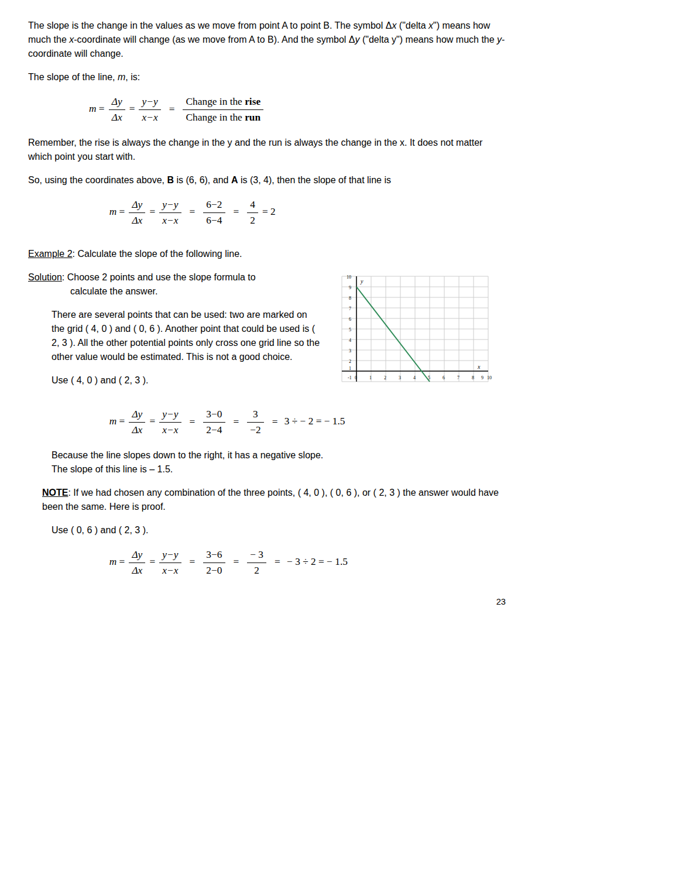The slope is the change in the values as we move from point A to point B. The symbol Δx ("delta x") means how much the x-coordinate will change (as we move from A to B). And the symbol Δy ("delta y") means how much the y-coordinate will change.
The slope of the line, m, is:
m = Δy Δx = y−y x−x = Change in the rise Change in the run
Remember, the rise is always the change in the y and the run is always the change in the x. It does not matter which point you start with.
So, using the coordinates above, B is (6, 6), and A is (3, 4), then the slope of that line is
m = Δy Δx = y−y x−x = 6−26−4 = 42 = 2
Example 2: Calculate the slope of the following line.
Solution: Choose 2 points and use the slope formula to
calculate the answer.
There are several points that can be used: two are marked on the grid ( 4, 0 ) and ( 0, 6 ). Another point that could be used is ( 2, 3 ). All the other potential points only cross one grid line so the other value would be estimated. This is not a good choice.
Use ( 4, 0 ) and ( 2, 3 ).
m = Δy Δx = y−y x−x = 3−02−4 = 3−2 = 3 ÷ − 2 = − 1.5
Because the line slopes down to the right, it has a negative slope.
The slope of this line is – 1.5.
NOTE: If we had chosen any combination of the three points, ( 4, 0 ), ( 0, 6 ), or ( 2, 3 ) the answer would have been the same. Here is proof.
Use ( 0, 6 ) and ( 2, 3 ).
m = Δy Δx = y−y x−x = 3−62−0 = − 32 = − 3 ÷ 2 = − 1.5
23